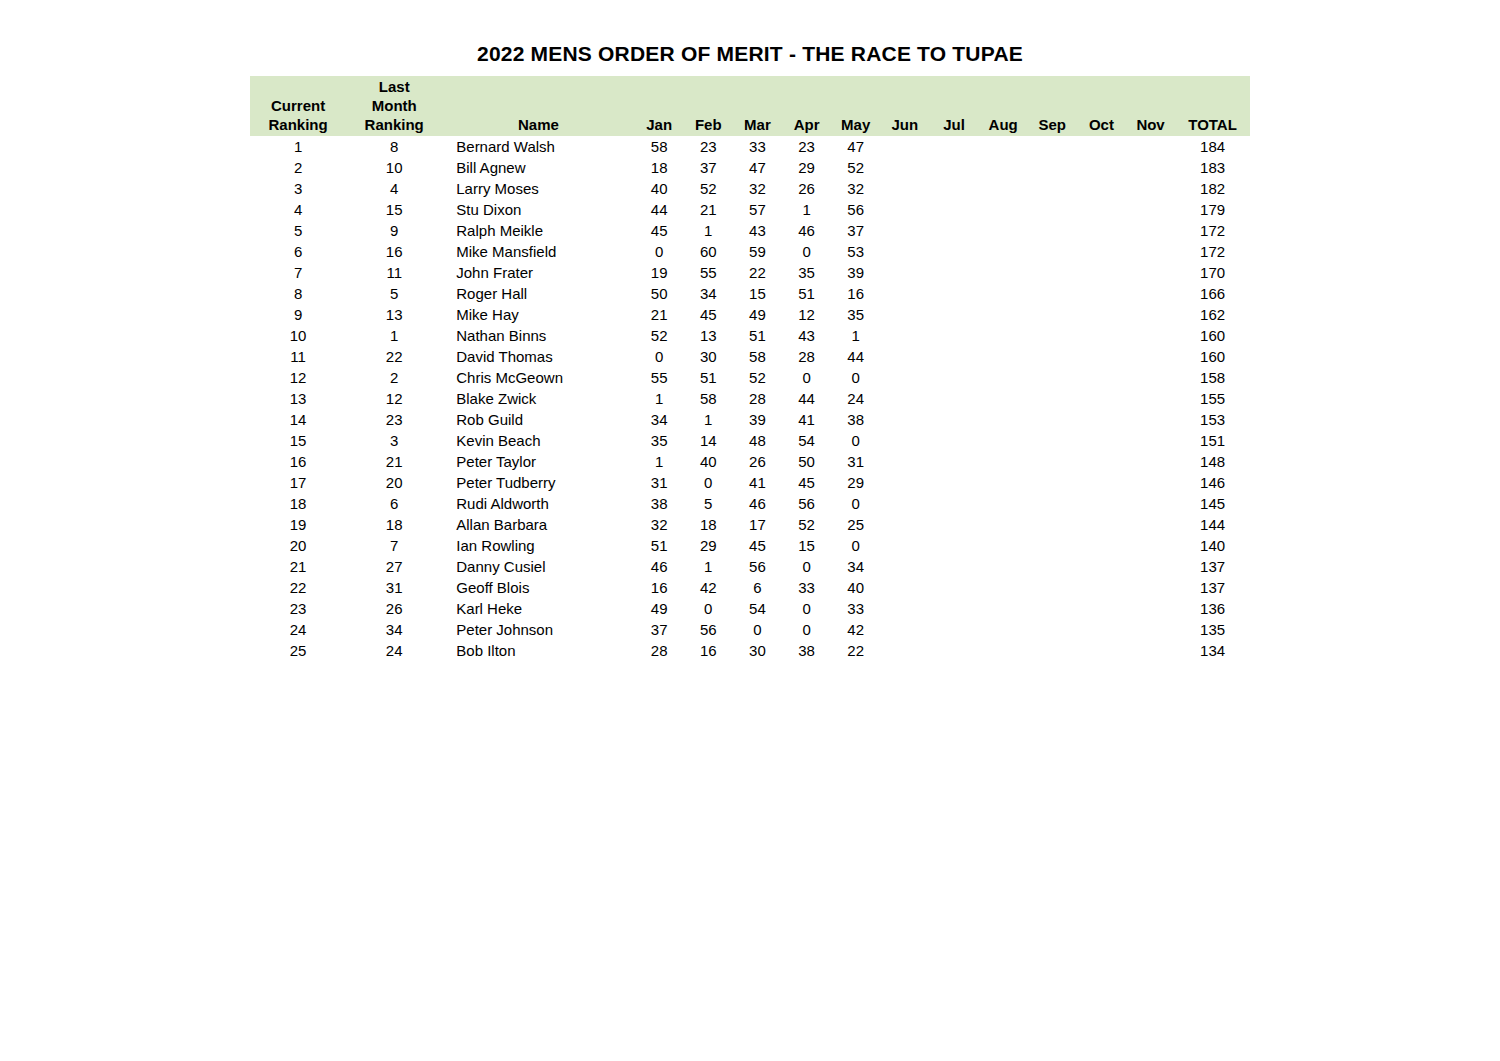2022 MENS ORDER OF MERIT - THE RACE TO TUPAE
| Current Ranking | Last Month Ranking | Name | Jan | Feb | Mar | Apr | May | Jun | Jul | Aug | Sep | Oct | Nov | TOTAL |
| --- | --- | --- | --- | --- | --- | --- | --- | --- | --- | --- | --- | --- | --- | --- |
| 1 | 8 | Bernard Walsh | 58 | 23 | 33 | 23 | 47 | | | | | | | 184 |
| 2 | 10 | Bill Agnew | 18 | 37 | 47 | 29 | 52 | | | | | | | 183 |
| 3 | 4 | Larry Moses | 40 | 52 | 32 | 26 | 32 | | | | | | | 182 |
| 4 | 15 | Stu Dixon | 44 | 21 | 57 | 1 | 56 | | | | | | | 179 |
| 5 | 9 | Ralph Meikle | 45 | 1 | 43 | 46 | 37 | | | | | | | 172 |
| 6 | 16 | Mike Mansfield | 0 | 60 | 59 | 0 | 53 | | | | | | | 172 |
| 7 | 11 | John Frater | 19 | 55 | 22 | 35 | 39 | | | | | | | 170 |
| 8 | 5 | Roger Hall | 50 | 34 | 15 | 51 | 16 | | | | | | | 166 |
| 9 | 13 | Mike Hay | 21 | 45 | 49 | 12 | 35 | | | | | | | 162 |
| 10 | 1 | Nathan Binns | 52 | 13 | 51 | 43 | 1 | | | | | | | 160 |
| 11 | 22 | David Thomas | 0 | 30 | 58 | 28 | 44 | | | | | | | 160 |
| 12 | 2 | Chris McGeown | 55 | 51 | 52 | 0 | 0 | | | | | | | 158 |
| 13 | 12 | Blake Zwick | 1 | 58 | 28 | 44 | 24 | | | | | | | 155 |
| 14 | 23 | Rob Guild | 34 | 1 | 39 | 41 | 38 | | | | | | | 153 |
| 15 | 3 | Kevin Beach | 35 | 14 | 48 | 54 | 0 | | | | | | | 151 |
| 16 | 21 | Peter Taylor | 1 | 40 | 26 | 50 | 31 | | | | | | | 148 |
| 17 | 20 | Peter Tudberry | 31 | 0 | 41 | 45 | 29 | | | | | | | 146 |
| 18 | 6 | Rudi Aldworth | 38 | 5 | 46 | 56 | 0 | | | | | | | 145 |
| 19 | 18 | Allan Barbara | 32 | 18 | 17 | 52 | 25 | | | | | | | 144 |
| 20 | 7 | Ian Rowling | 51 | 29 | 45 | 15 | 0 | | | | | | | 140 |
| 21 | 27 | Danny Cusiel | 46 | 1 | 56 | 0 | 34 | | | | | | | 137 |
| 22 | 31 | Geoff Blois | 16 | 42 | 6 | 33 | 40 | | | | | | | 137 |
| 23 | 26 | Karl Heke | 49 | 0 | 54 | 0 | 33 | | | | | | | 136 |
| 24 | 34 | Peter Johnson | 37 | 56 | 0 | 0 | 42 | | | | | | | 135 |
| 25 | 24 | Bob Ilton | 28 | 16 | 30 | 38 | 22 | | | | | | | 134 |